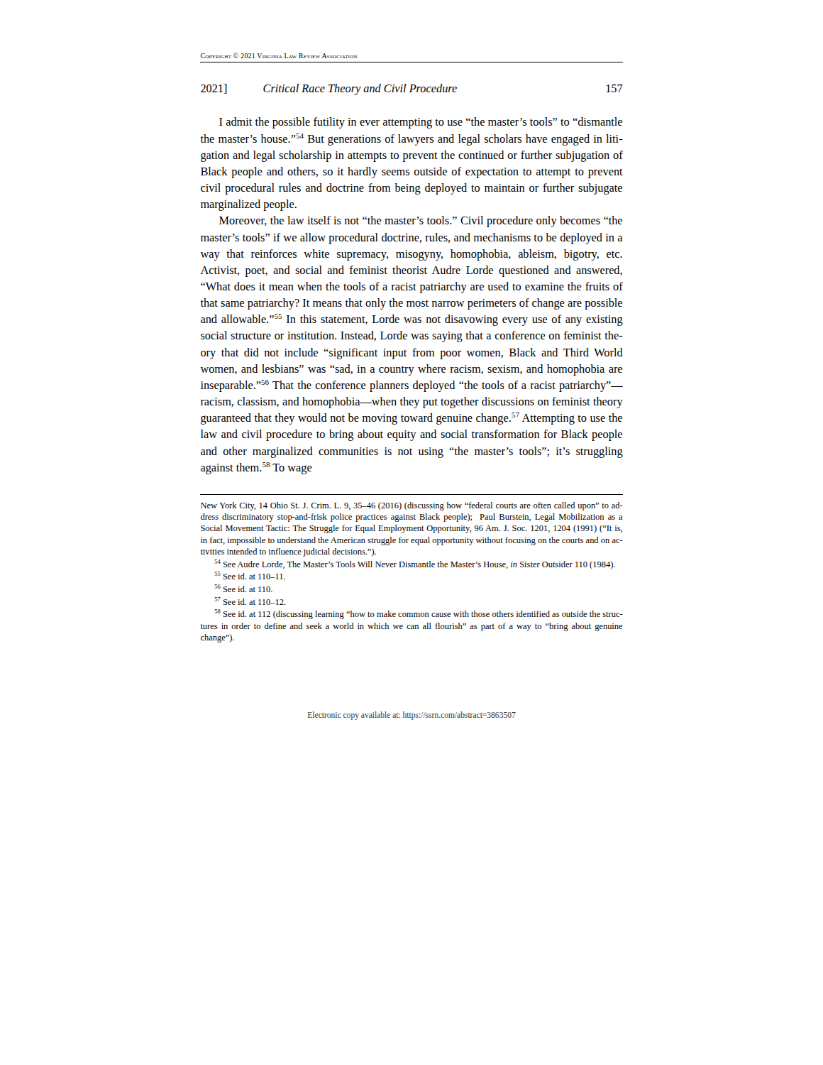Copyright © 2021 Virginia Law Review Association
2021] Critical Race Theory and Civil Procedure 157
I admit the possible futility in ever attempting to use “the master’s tools” to “dismantle the master’s house.”54 But generations of lawyers and legal scholars have engaged in litigation and legal scholarship in attempts to prevent the continued or further subjugation of Black people and others, so it hardly seems outside of expectation to attempt to prevent civil procedural rules and doctrine from being deployed to maintain or further subjugate marginalized people.
Moreover, the law itself is not “the master’s tools.” Civil procedure only becomes “the master’s tools” if we allow procedural doctrine, rules, and mechanisms to be deployed in a way that reinforces white supremacy, misogyny, homophobia, ableism, bigotry, etc. Activist, poet, and social and feminist theorist Audre Lorde questioned and answered, “What does it mean when the tools of a racist patriarchy are used to examine the fruits of that same patriarchy? It means that only the most narrow perimeters of change are possible and allowable.”55 In this statement, Lorde was not disavowing every use of any existing social structure or institution. Instead, Lorde was saying that a conference on feminist theory that did not include “significant input from poor women, Black and Third World women, and lesbians” was “sad, in a country where racism, sexism, and homophobia are inseparable.”56 That the conference planners deployed “the tools of a racist patriarchy”—racism, classism, and homophobia—when they put together discussions on feminist theory guaranteed that they would not be moving toward genuine change.57 Attempting to use the law and civil procedure to bring about equity and social transformation for Black people and other marginalized communities is not using “the master’s tools”; it’s struggling against them.58 To wage
New York City, 14 Ohio St. J. Crim. L. 9, 35–46 (2016) (discussing how “federal courts are often called upon” to address discriminatory stop-and-frisk police practices against Black people); Paul Burstein, Legal Mobilization as a Social Movement Tactic: The Struggle for Equal Employment Opportunity, 96 Am. J. Soc. 1201, 1204 (1991) (“It is, in fact, impossible to understand the American struggle for equal opportunity without focusing on the courts and on activities intended to influence judicial decisions.”).
54 See Audre Lorde, The Master’s Tools Will Never Dismantle the Master’s House, in Sister Outsider 110 (1984).
55 See id. at 110–11.
56 See id. at 110.
57 See id. at 110–12.
58 See id. at 112 (discussing learning “how to make common cause with those others identified as outside the structures in order to define and seek a world in which we can all flourish” as part of a way to “bring about genuine change”).
Electronic copy available at: https://ssrn.com/abstract=3863507